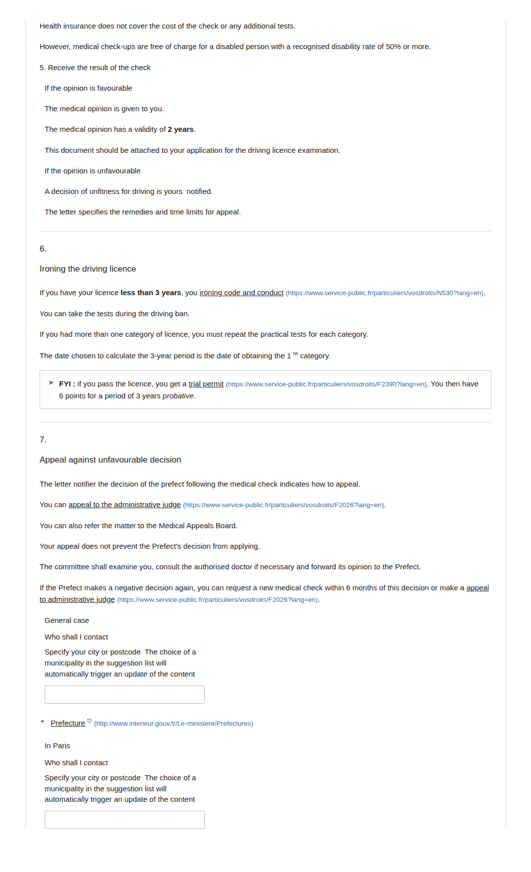Health insurance does not cover the cost of the check or any additional tests.
However, medical check-ups are free of charge for a disabled person with a recognised disability rate of 50% or more.
5. Receive the result of the check
If the opinion is favourable
The medical opinion is given to you.
The medical opinion has a validity of 2 years.
This document should be attached to your application for the driving licence examination.
If the opinion is unfavourable
A decision of unfitness for driving is yours notified.
The letter specifies the remedies and time limits for appeal.
6.
Ironing the driving licence
If you have your licence less than 3 years, you ironing code and conduct (https://www.service-public.fr/particuliers/vosdroits/N530?lang=en).
You can take the tests during the driving ban.
If you had more than one category of licence, you must repeat the practical tests for each category.
The date chosen to calculate the 3-year period is the date of obtaining the 1 re category.
➤
FYI : if you pass the licence, you get a trial permit (https://www.service-public.fr/particuliers/vosdroits/F2390?lang=en). You then have 6 points for a period of 3 years probative.
7.
Appeal against unfavourable decision
The letter notifier the decision of the prefect following the medical check indicates how to appeal.
You can appeal to the administrative judge (https://www.service-public.fr/particuliers/vosdroits/F2026?lang=en).
You can also refer the matter to the Medical Appeals Board.
Your appeal does not prevent the Prefect's decision from applying.
The committee shall examine you, consult the authorised doctor if necessary and forward its opinion to the Prefect.
If the Prefect makes a negative decision again, you can request a new medical check within 6 months of this decision or make a appeal to administrative judge (https://www.service-public.fr/particuliers/vosdroits/F2026?lang=en).
General case
Who shall I contact
Specify your city or postcode The choice of a municipality in the suggestion list will automatically trigger an update of the content
Prefecture ⎋ (http://www.interieur.gouv.fr/Le-ministere/Prefectures)
In Paris
Who shall I contact
Specify your city or postcode The choice of a municipality in the suggestion list will automatically trigger an update of the content